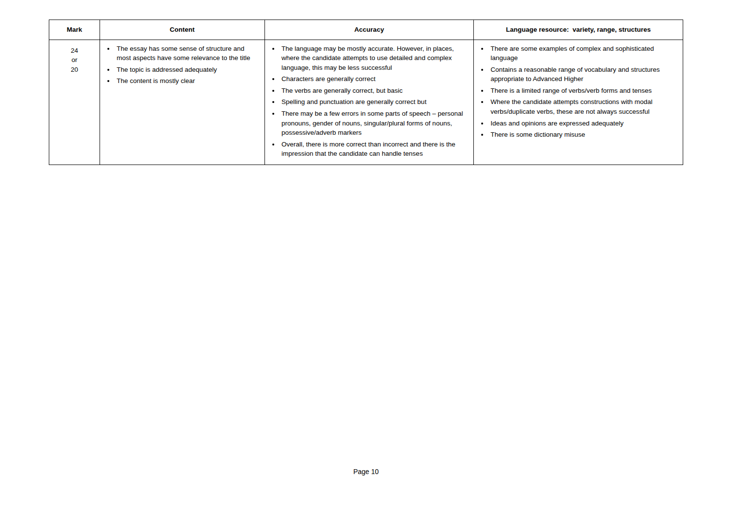| Mark | Content | Accuracy | Language resource: variety, range, structures |
| --- | --- | --- | --- |
| 24 or 20 | The essay has some sense of structure and most aspects have some relevance to the title The topic is addressed adequately The content is mostly clear | The language may be mostly accurate. However, in places, where the candidate attempts to use detailed and complex language, this may be less successful Characters are generally correct The verbs are generally correct, but basic Spelling and punctuation are generally correct but There may be a few errors in some parts of speech – personal pronouns, gender of nouns, singular/plural forms of nouns, possessive/adverb markers Overall, there is more correct than incorrect and there is the impression that the candidate can handle tenses | There are some examples of complex and sophisticated language Contains a reasonable range of vocabulary and structures appropriate to Advanced Higher There is a limited range of verbs/verb forms and tenses Where the candidate attempts constructions with modal verbs/duplicate verbs, these are not always successful Ideas and opinions are expressed adequately There is some dictionary misuse |
Page 10